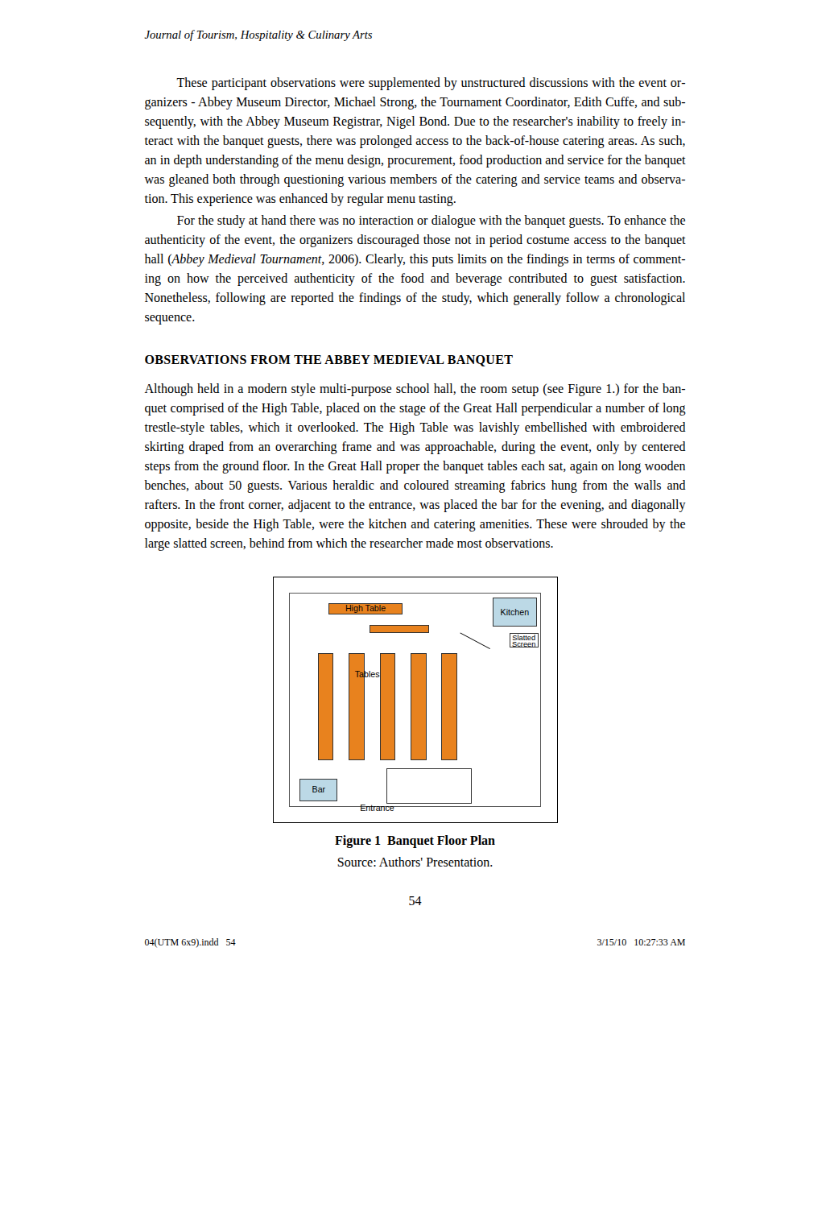Journal of Tourism, Hospitality & Culinary Arts
These participant observations were supplemented by unstructured discussions with the event organizers - Abbey Museum Director, Michael Strong, the Tournament Coordinator, Edith Cuffe, and subsequently, with the Abbey Museum Registrar, Nigel Bond. Due to the researcher's inability to freely interact with the banquet guests, there was prolonged access to the back-of-house catering areas. As such, an in depth understanding of the menu design, procurement, food production and service for the banquet was gleaned both through questioning various members of the catering and service teams and observation. This experience was enhanced by regular menu tasting.
For the study at hand there was no interaction or dialogue with the banquet guests. To enhance the authenticity of the event, the organizers discouraged those not in period costume access to the banquet hall (Abbey Medieval Tournament, 2006). Clearly, this puts limits on the findings in terms of commenting on how the perceived authenticity of the food and beverage contributed to guest satisfaction. Nonetheless, following are reported the findings of the study, which generally follow a chronological sequence.
Observations from the Abbey Medieval Banquet
Although held in a modern style multi-purpose school hall, the room setup (see Figure 1.) for the banquet comprised of the High Table, placed on the stage of the Great Hall perpendicular a number of long trestle-style tables, which it overlooked. The High Table was lavishly embellished with embroidered skirting draped from an overarching frame and was approachable, during the event, only by centered steps from the ground floor. In the Great Hall proper the banquet tables each sat, again on long wooden benches, about 50 guests. Various heraldic and coloured streaming fabrics hung from the walls and rafters. In the front corner, adjacent to the entrance, was placed the bar for the evening, and diagonally opposite, beside the High Table, were the kitchen and catering amenities. These were shrouded by the large slatted screen, behind from which the researcher made most observations.
Kitchen
High Table
Slatted
Screen
Tables
Bar
Entrance
Figure 1 Banquet Floor Plan
Source: Authors' Presentation.
54
04(UTM 6x9).indd 54 3/15/10 10:27:33 AM